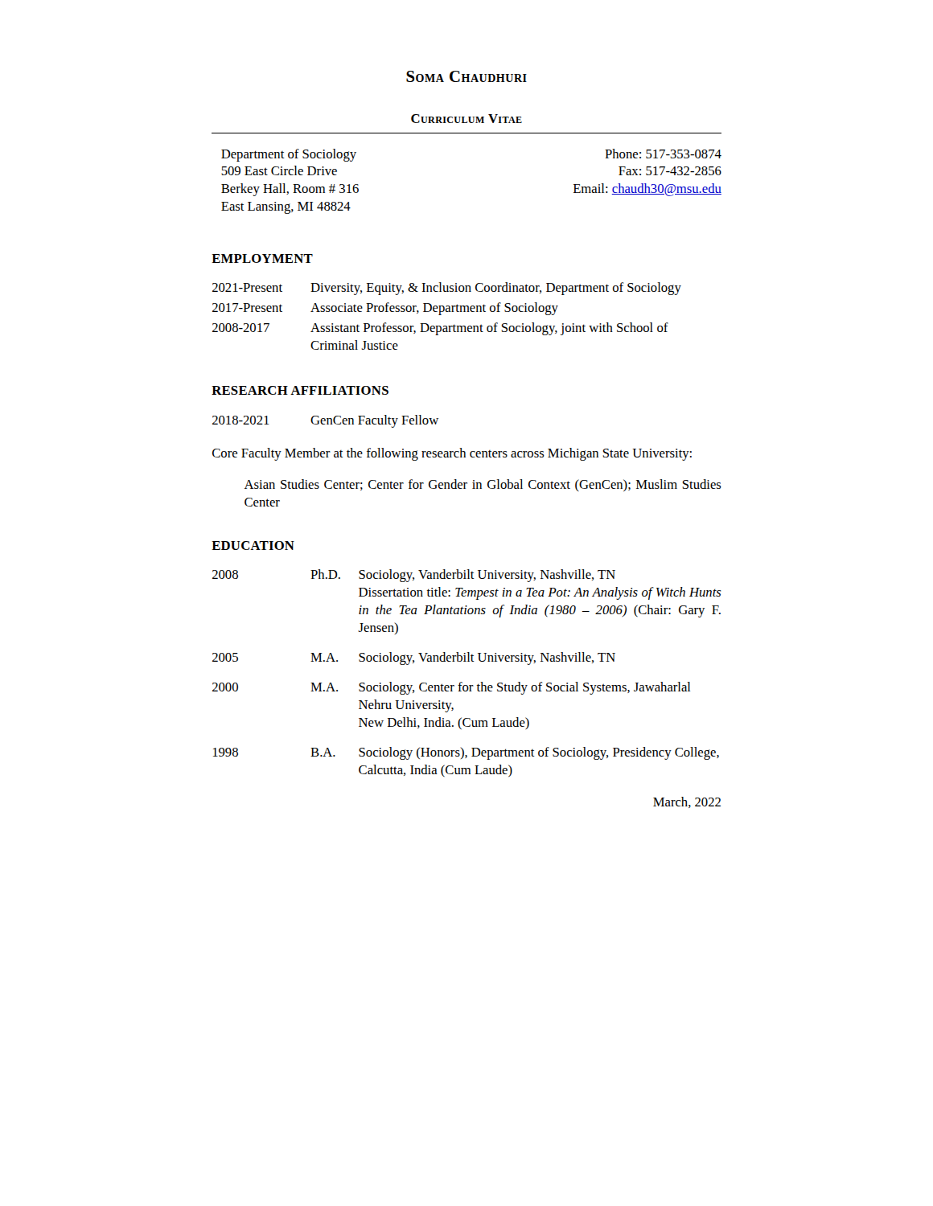Soma Chaudhuri
Curriculum Vitae
| Department of Sociology | Phone: 517-353-0874 |
| 509 East Circle Drive | Fax: 517-432-2856 |
| Berkey Hall, Room # 316 | Email: chaudh30@msu.edu |
| East Lansing, MI 48824 | |
EMPLOYMENT
| 2021-Present | Diversity, Equity, & Inclusion Coordinator, Department of Sociology |
| 2017-Present | Associate Professor, Department of Sociology |
| 2008-2017 | Assistant Professor, Department of Sociology, joint with School of Criminal Justice |
RESEARCH AFFILIATIONS
| 2018-2021 | GenCen Faculty Fellow |
Core Faculty Member at the following research centers across Michigan State University:
Asian Studies Center; Center for Gender in Global Context (GenCen); Muslim Studies Center
EDUCATION
| 2008 | Ph.D. | Sociology, Vanderbilt University, Nashville, TN Dissertation title: Tempest in a Tea Pot: An Analysis of Witch Hunts in the Tea Plantations of India (1980 – 2006) (Chair: Gary F. Jensen) |
| 2005 | M.A. | Sociology, Vanderbilt University, Nashville, TN |
| 2000 | M.A. | Sociology, Center for the Study of Social Systems, Jawaharlal Nehru University, New Delhi, India. (Cum Laude) |
| 1998 | B.A. | Sociology (Honors), Department of Sociology, Presidency College, Calcutta, India (Cum Laude) |
March, 2022